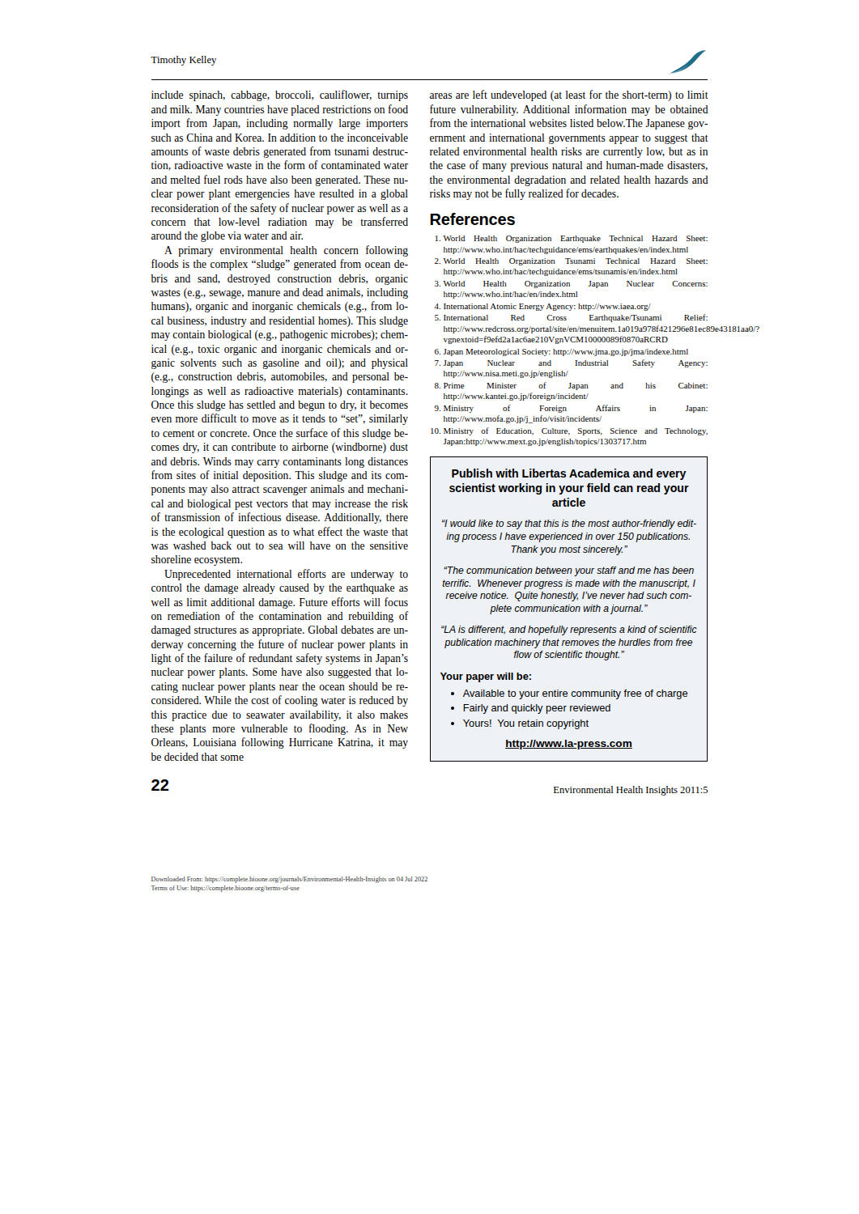Timothy Kelley
include spinach, cabbage, broccoli, cauliflower, turnips and milk. Many countries have placed restrictions on food import from Japan, including normally large importers such as China and Korea. In addition to the inconceivable amounts of waste debris generated from tsunami destruction, radioactive waste in the form of contaminated water and melted fuel rods have also been generated. These nuclear power plant emergencies have resulted in a global reconsideration of the safety of nuclear power as well as a concern that low-level radiation may be transferred around the globe via water and air.
A primary environmental health concern following floods is the complex “sludge” generated from ocean debris and sand, destroyed construction debris, organic wastes (e.g., sewage, manure and dead animals, including humans), organic and inorganic chemicals (e.g., from local business, industry and residential homes). This sludge may contain biological (e.g., pathogenic microbes); chemical (e.g., toxic organic and inorganic chemicals and organic solvents such as gasoline and oil); and physical (e.g., construction debris, automobiles, and personal belongings as well as radioactive materials) contaminants. Once this sludge has settled and begun to dry, it becomes even more difficult to move as it tends to “set”, similarly to cement or concrete. Once the surface of this sludge becomes dry, it can contribute to airborne (windborne) dust and debris. Winds may carry contaminants long distances from sites of initial deposition. This sludge and its components may also attract scavenger animals and mechanical and biological pest vectors that may increase the risk of transmission of infectious disease. Additionally, there is the ecological question as to what effect the waste that was washed back out to sea will have on the sensitive shoreline ecosystem.
Unprecedented international efforts are underway to control the damage already caused by the earthquake as well as limit additional damage. Future efforts will focus on remediation of the contamination and rebuilding of damaged structures as appropriate. Global debates are underway concerning the future of nuclear power plants in light of the failure of redundant safety systems in Japan’s nuclear power plants. Some have also suggested that locating nuclear power plants near the ocean should be reconsidered. While the cost of cooling water is reduced by this practice due to seawater availability, it also makes these plants more vulnerable to flooding. As in New Orleans, Louisiana following Hurricane Katrina, it may be decided that some
areas are left undeveloped (at least for the short-term) to limit future vulnerability. Additional information may be obtained from the international websites listed below.The Japanese government and international governments appear to suggest that related environmental health risks are currently low, but as in the case of many previous natural and human-made disasters, the environmental degradation and related health hazards and risks may not be fully realized for decades.
References
World Health Organization Earthquake Technical Hazard Sheet: http://www.who.int/hac/techguidance/ems/earthquakes/en/index.html
World Health Organization Tsunami Technical Hazard Sheet: http://www.who.int/hac/techguidance/ems/tsunamis/en/index.html
World Health Organization Japan Nuclear Concerns: http://www.who.int/hac/en/index.html
International Atomic Energy Agency: http://www.iaea.org/
International Red Cross Earthquake/Tsunami Relief: http://www.redcross.org/portal/site/en/menuitem.1a019a978f421296e81ec89e43181aa0/?vgnextoid=f9efd2a1ac6ae210VgnVCM10000089f0870aRCRD
Japan Meteorological Society: http://www.jma.go.jp/jma/indexe.html
Japan Nuclear and Industrial Safety Agency: http://www.nisa.meti.go.jp/english/
Prime Minister of Japan and his Cabinet: http://www.kantei.go.jp/foreign/incident/
Ministry of Foreign Affairs in Japan: http://www.mofa.go.jp/j_info/visit/incidents/
Ministry of Education, Culture, Sports, Science and Technology, Japan:http://www.mext.go.jp/english/topics/1303717.htm
Publish with Libertas Academica and every scientist working in your field can read your article
“I would like to say that this is the most author-friendly editing process I have experienced in over 150 publications. Thank you most sincerely.”
“The communication between your staff and me has been terrific. Whenever progress is made with the manuscript, I receive notice. Quite honestly, I’ve never had such complete communication with a journal.”
“LA is different, and hopefully represents a kind of scientific publication machinery that removes the hurdles from free flow of scientific thought.”
Your paper will be:
Available to your entire community free of charge
Fairly and quickly peer reviewed
Yours! You retain copyright
http://www.la-press.com
22
Environmental Health Insights 2011:5
Downloaded From: https://complete.bioone.org/journals/Environmental-Health-Insights on 04 Jul 2022
Terms of Use: https://complete.bioone.org/terms-of-use